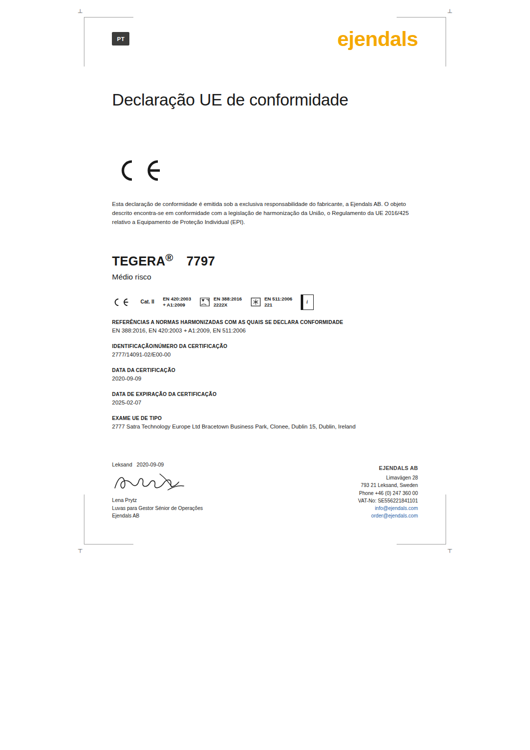┴ ┴ ┬ ┬
PT
ejendals
Declaração UE de conformidade
Esta declaração de conformidade é emitida sob a exclusiva responsabilidade do fabricante, a Ejendals AB. O objeto descrito encontra-se em conformidade com a legislação de harmonização da União, o Regulamento da UE 2016/425 relativo a Equipamento de Proteção Individual (EPI).
TEGERA®7797
Médio risco
Cat. II EN 420:2003
+ A1:2009 EN 388:2016
2222X EN 511:2006
221 i
Referências a normas harmonizadas com as quais se declara conformidade
EN 388:2016, EN 420:2003 + A1:2009, EN 511:2006
Identificação/número da certificação
2777/14091-02/E00-00
Data da certificação
2020-09-09
Data de expiração da certificação
2025-02-07
Exame UE de tipo
2777 Satra Technology Europe Ltd Bracetown Business Park, Clonee, Dublin 15, Dublin, Ireland
Leksand 2020-09-09
Lena Prytz
Luvas para Gestor Sénior de Operações
Ejendals AB
EJENDALS AB
Limavägen 28
793 21 Leksand, Sweden
Phone +46 (0) 247 360 00
VAT-No: SE556221841101
info@ejendals.com
order@ejendals.com